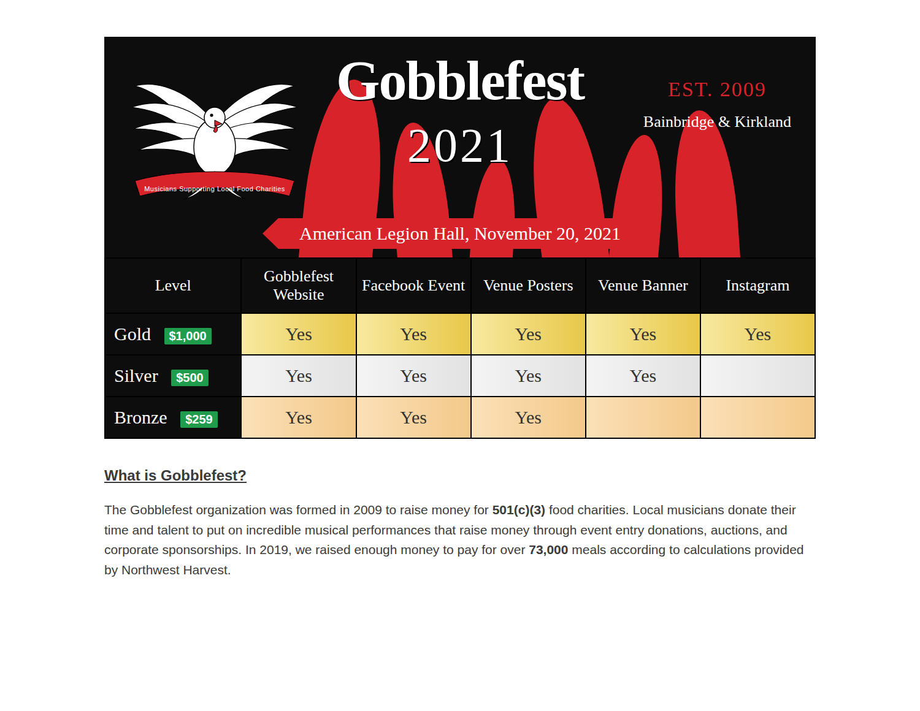Musicians Supporting Local Food Charities
EST. 2009
Bainbridge & Kirkland
Gobblefest
2021
American Legion Hall, November 20, 2021
| Level | Gobblefest Website | Facebook Event | Venue Posters | Venue Banner | Instagram |
| --- | --- | --- | --- | --- | --- |
| Gold $1,000 | Yes | Yes | Yes | Yes | Yes |
| Silver $500 | Yes | Yes | Yes | Yes | |
| Bronze $259 | Yes | Yes | Yes | | |
What is Gobblefest?
The Gobblefest organization was formed in 2009 to raise money for 501(c)(3) food charities. Local musicians donate their time and talent to put on incredible musical performances that raise money through event entry donations, auctions, and corporate sponsorships. In 2019, we raised enough money to pay for over 73,000 meals according to calculations provided by Northwest Harvest.